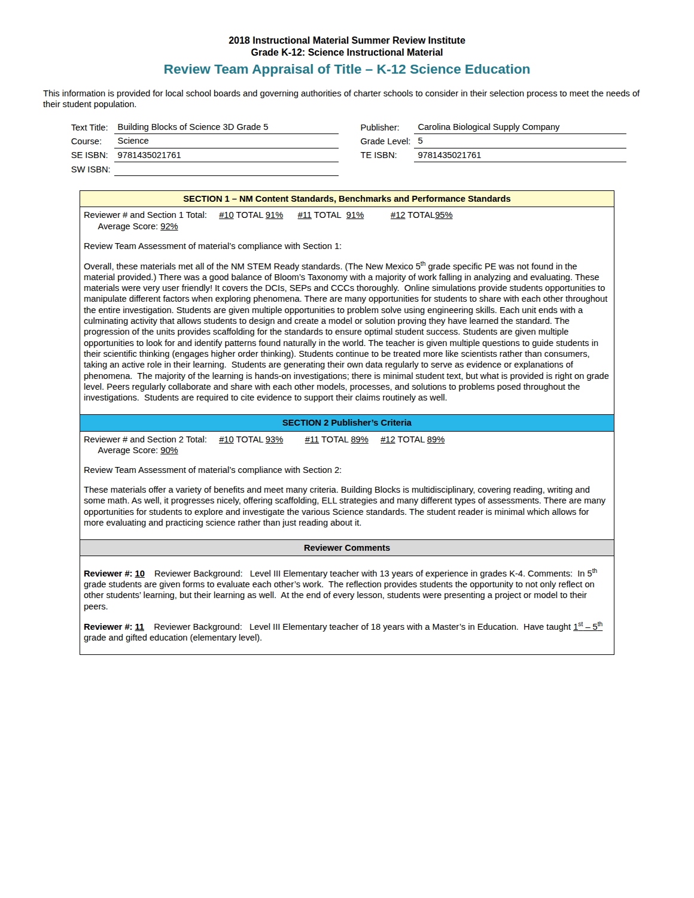2018 Instructional Material Summer Review Institute
Grade K-12: Science Instructional Material
Review Team Appraisal of Title – K-12 Science Education
This information is provided for local school boards and governing authorities of charter schools to consider in their selection process to meet the needs of their student population.
| Text Title: | Building Blocks of Science 3D Grade 5 | | Publisher: | Carolina Biological Supply Company |
| Course: | Science | | Grade Level: | 5 |
| SE ISBN: | 9781435021761 | | TE ISBN: | 9781435021761 |
| SW ISBN: | | | | |
| SECTION 1 – NM Content Standards, Benchmarks and Performance Standards |
| Reviewer # and Section 1 Total: #10 TOTAL 91% #11 TOTAL 91% #12 TOTAL 95% Average Score: 92% Review Team Assessment of material’s compliance with Section 1: Overall, these materials met all of the NM STEM Ready standards. (The New Mexico 5 th grade specific PE was not found in the material provided.) There was a good balance of Bloom’s Taxonomy with a majority of work falling in analyzing and evaluating. These materials were very user friendly! It covers the DCIs, SEPs and CCCs thoroughly. Online simulations provide students opportunities to manipulate different factors when exploring phenomena. There are many opportunities for students to share with each other throughout the entire investigation. Students are given multiple opportunities to problem solve using engineering skills. Each unit ends with a culminating activity that allows students to design and create a model or solution proving they have learned the standard. The progression of the units provides scaffolding for the standards to ensure optimal student success. Students are given multiple opportunities to look for and identify patterns found naturally in the world. The teacher is given multiple questions to guide students in their scientific thinking (engages higher order thinking). Students continue to be treated more like scientists rather than consumers, taking an active role in their learning. Students are generating their own data regularly to serve as evidence or explanations of phenomena. The majority of the learning is hands-on investigations; there is minimal student text, but what is provided is right on grade level. Peers regularly collaborate and share with each other models, processes, and solutions to problems posed throughout the investigations. Students are required to cite evidence to support their claims routinely as well. |
| SECTION 2 Publisher’s Criteria |
| Reviewer # and Section 2 Total: #10 TOTAL 93% #11 TOTAL 89% #12 TOTAL 89% Average Score: 90% Review Team Assessment of material’s compliance with Section 2: These materials offer a variety of benefits and meet many criteria. Building Blocks is multidisciplinary, covering reading, writing and some math. As well, it progresses nicely, offering scaffolding, ELL strategies and many different types of assessments. There are many opportunities for students to explore and investigate the various Science standards. The student reader is minimal which allows for more evaluating and practicing science rather than just reading about it. |
| Reviewer Comments |
| Reviewer #: 10 Reviewer Background: Level III Elementary teacher with 13 years of experience in grades K-4. Comments: In 5 th grade students are given forms to evaluate each other’s work. The reflection provides students the opportunity to not only reflect on other students’ learning, but their learning as well. At the end of every lesson, students were presenting a project or model to their peers. Reviewer #: 11 Reviewer Background: Level III Elementary teacher of 18 years with a Master’s in Education. Have taught 1 st – 5 th grade and gifted education (elementary level). |